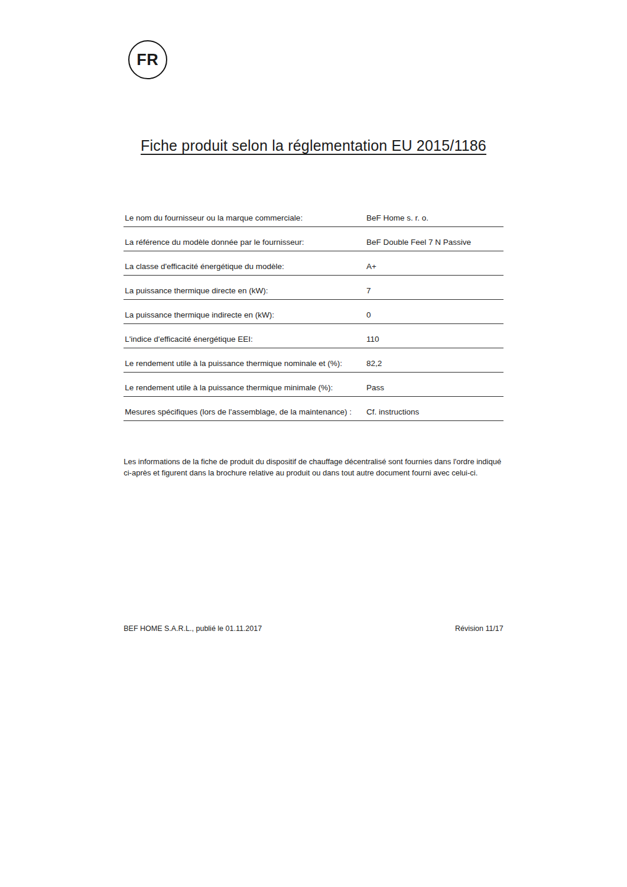FR
Fiche produit selon la réglementation EU 2015/1186
| Le nom du fournisseur ou la marque commerciale: | BeF Home s. r. o. |
| La référence du modèle donnée par le fournisseur: | BeF Double Feel 7 N Passive |
| La classe d'efficacité énergétique du modèle: | A+ |
| La puissance thermique directe en (kW): | 7 |
| La puissance thermique indirecte en (kW): | 0 |
| L'indice d'efficacité énergétique EEI: | 110 |
| Le rendement utile à la puissance thermique nominale et (%): | 82,2 |
| Le rendement utile à la puissance thermique minimale (%): | Pass |
| Mesures spécifiques (lors de l'assemblage, de la maintenance) : | Cf. instructions |
Les informations de la fiche de produit du dispositif de chauffage décentralisé sont fournies dans l'ordre indiqué ci-après et figurent dans la brochure relative au produit ou dans tout autre document fourni avec celui-ci.
BEF HOME S.A.R.L., publié le 01.11.2017 Révision 11/17